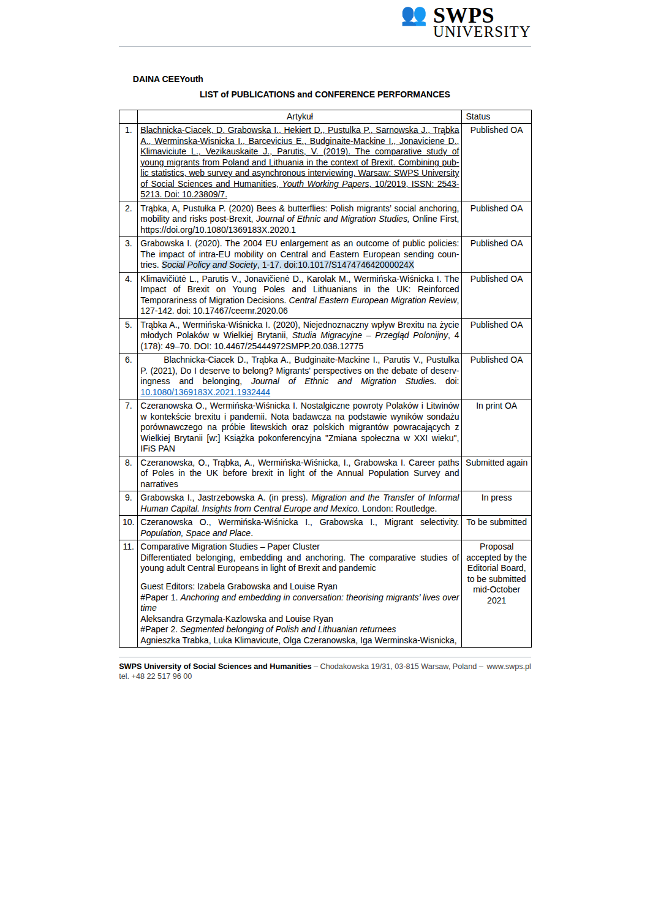👥
SWPS UNIVERSITY
DAINA CEEYouth
LIST of PUBLICATIONS and CONFERENCE PERFORMANCES
| | Artykuł | Status |
| --- | --- | --- |
| 1. | Blachnicka-Ciacek, D. Grabowska I., Hekiert D., Pustulka P., Sarnowska J., Trąbka A., Werminska-Wisnicka I., Barcevicius E., Budginaite-Mackine I., Jonaviciene D., Klimaviciute L., Vezikauskaite J., Parutis, V. (2019). The comparative study of young migrants from Poland and Lithuania in the context of Brexit. Combining public statistics, web survey and asynchronous interviewing, Warsaw: SWPS University of Social Sciences and Humanities, Youth Working Papers , 10/2019, ISSN: 2543-5213. Doi: 10.23809/7. | Published OA |
| 2. | Trąbka, A, Pustułka P. (2020) Bees & butterflies: Polish migrants’ social anchoring, mobility and risks post-Brexit, Journal of Ethnic and Migration Studies, Online First, https://doi.org/10.1080/1369183X.2020.1 | Published OA |
| 3. | Grabowska I. (2020). The 2004 EU enlargement as an outcome of public policies: The impact of intra-EU mobility on Central and Eastern European sending countries. Social Policy and Society , 1-17. doi:10.1017/S147474642000024X | Published OA |
| 4. | Klimavičiūtė L., Parutis V., Jonavičienė D., Karolak M., Wermińska-Wiśnicka I. The Impact of Brexit on Young Poles and Lithuanians in the UK: Reinforced Temporariness of Migration Decisions. Central Eastern European Migration Review , 127-142. doi: 10.17467/ceemr.2020.06 | Published OA |
| 5. | Trąbka A., Wermińska-Wiśnicka I. (2020), Niejednoznaczny wpływ Brexitu na życie młodych Polaków w Wielkiej Brytanii, Studia Migracyjne – Przegląd Polonijny , 4 (178): 49–70. DOI: 10.4467/25444972SMPP.20.038.12775 | Published OA |
| 6. | Blachnicka-Ciacek D., Trąbka A., Budginaite-Mackine I., Parutis V., Pustulka P. (2021), Do I deserve to belong? Migrants' perspectives on the debate of deservingness and belonging, Journal of Ethnic and Migration Studie s. doi: 10.1080/1369183X.2021.1932444 | Published OA |
| 7. | Czeranowska O., Wermińska-Wiśnicka I. Nostalgiczne powroty Polaków i Litwinów w kontekście brexitu i pandemii. Nota badawcza na podstawie wyników sondażu porównawczego na próbie litewskich oraz polskich migrantów powracających z Wielkiej Brytanii [w:] Książka pokonferencyjna "Zmiana społeczna w XXI wieku", IFiS PAN | In print OA |
| 8. | Czeranowska, O., Trąbka, A., Wermińska-Wiśnicka, I., Grabowska I. Career paths of Poles in the UK before brexit in light of the Annual Population Survey and narratives | Submitted again |
| 9. | Grabowska I., Jastrzebowska A. (in press). Migration and the Transfer of Informal Human Capital. Insights from Central Europe and Mexico. London: Routledge. | In press |
| 10. | Czeranowska O., Wermińska-Wiśnicka I., Grabowska I., Migrant selectivity. Population, Space and Place . | To be submitted |
| 11. | Comparative Migration Studies – Paper Cluster Differentiated belonging, embedding and anchoring. The comparative studies of young adult Central Europeans in light of Brexit and pandemic Guest Editors: Izabela Grabowska and Louise Ryan #Paper 1. Anchoring and embedding in conversation: theorising migrants’ lives over time Aleksandra Grzymala-Kazlowska and Louise Ryan #Paper 2. Segmented belonging of Polish and Lithuanian returnees Agnieszka Trabka, Luka Klimavicute, Olga Czeranowska, Iga Werminska-Wisnicka, | Proposal accepted by the Editorial Board, to be submitted mid-October 2021 |
SWPS University of Social Sciences and Humanities – Chodakowska 19/31, 03-815 Warsaw, Poland – tel. +48 22 517 96 00
www.swps.pl